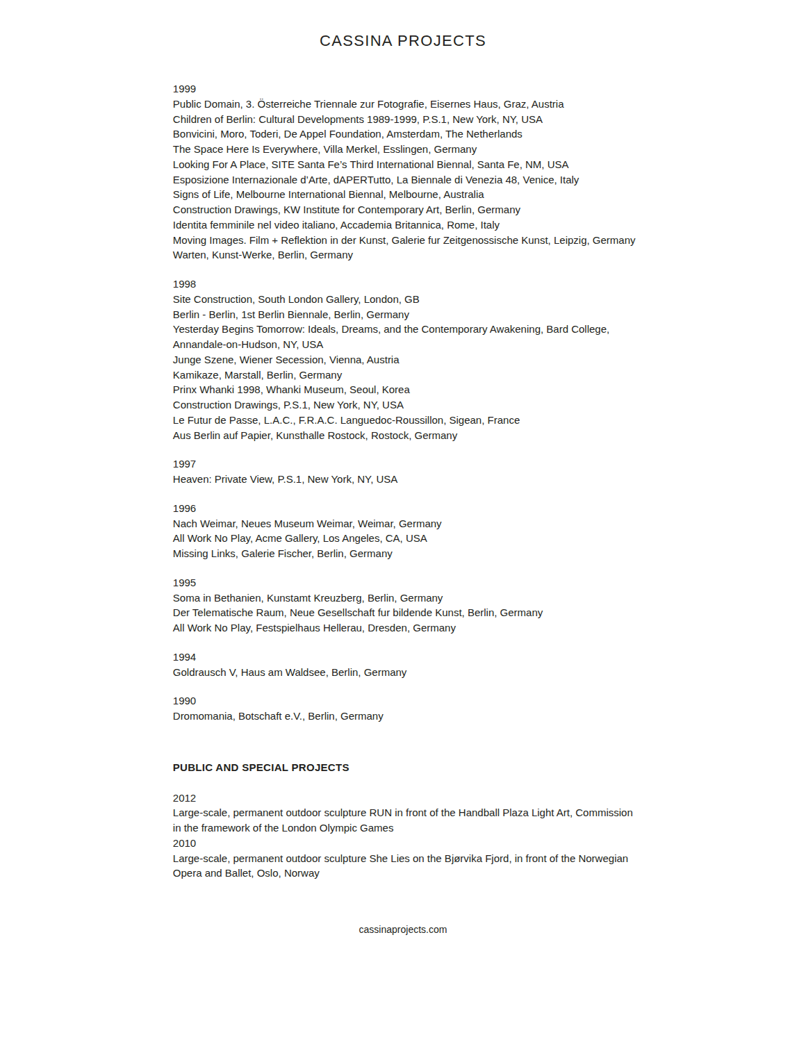CASSINA PROJECTS
1999
Public Domain, 3. Österreiche Triennale zur Fotografie, Eisernes Haus, Graz, Austria
Children of Berlin: Cultural Developments 1989-1999, P.S.1, New York, NY, USA
Bonvicini, Moro, Toderi, De Appel Foundation, Amsterdam, The Netherlands
The Space Here Is Everywhere, Villa Merkel, Esslingen, Germany
Looking For A Place, SITE Santa Fe’s Third International Biennal, Santa Fe, NM, USA
Esposizione Internazionale d’Arte, dAPERTutto, La Biennale di Venezia 48, Venice, Italy
Signs of Life, Melbourne International Biennal, Melbourne, Australia
Construction Drawings, KW Institute for Contemporary Art, Berlin, Germany
Identita femminile nel video italiano, Accademia Britannica, Rome, Italy
Moving Images. Film + Reflektion in der Kunst, Galerie fur Zeitgenossische Kunst, Leipzig, Germany
Warten, Kunst-Werke, Berlin, Germany
1998
Site Construction, South London Gallery, London, GB
Berlin - Berlin, 1st Berlin Biennale, Berlin, Germany
Yesterday Begins Tomorrow: Ideals, Dreams, and the Contemporary Awakening, Bard College, Annandale-on-Hudson, NY, USA
Junge Szene, Wiener Secession, Vienna, Austria
Kamikaze, Marstall, Berlin, Germany
Prinx Whanki 1998, Whanki Museum, Seoul, Korea
Construction Drawings, P.S.1, New York, NY, USA
Le Futur de Passe, L.A.C., F.R.A.C. Languedoc-Roussillon, Sigean, France
Aus Berlin auf Papier, Kunsthalle Rostock, Rostock, Germany
1997
Heaven: Private View, P.S.1, New York, NY, USA
1996
Nach Weimar, Neues Museum Weimar, Weimar, Germany
All Work No Play, Acme Gallery, Los Angeles, CA, USA
Missing Links, Galerie Fischer, Berlin, Germany
1995
Soma in Bethanien, Kunstamt Kreuzberg, Berlin, Germany
Der Telematische Raum, Neue Gesellschaft fur bildende Kunst, Berlin, Germany
All Work No Play, Festspielhaus Hellerau, Dresden, Germany
1994
Goldrausch V, Haus am Waldsee, Berlin, Germany
1990
Dromomania, Botschaft e.V., Berlin, Germany
PUBLIC AND SPECIAL PROJECTS
2012
Large-scale, permanent outdoor sculpture RUN in front of the Handball Plaza Light Art, Commission in the framework of the London Olympic Games
2010
Large-scale, permanent outdoor sculpture She Lies on the Bjørvika Fjord, in front of the Norwegian Opera and Ballet, Oslo, Norway
cassinaprojects.com